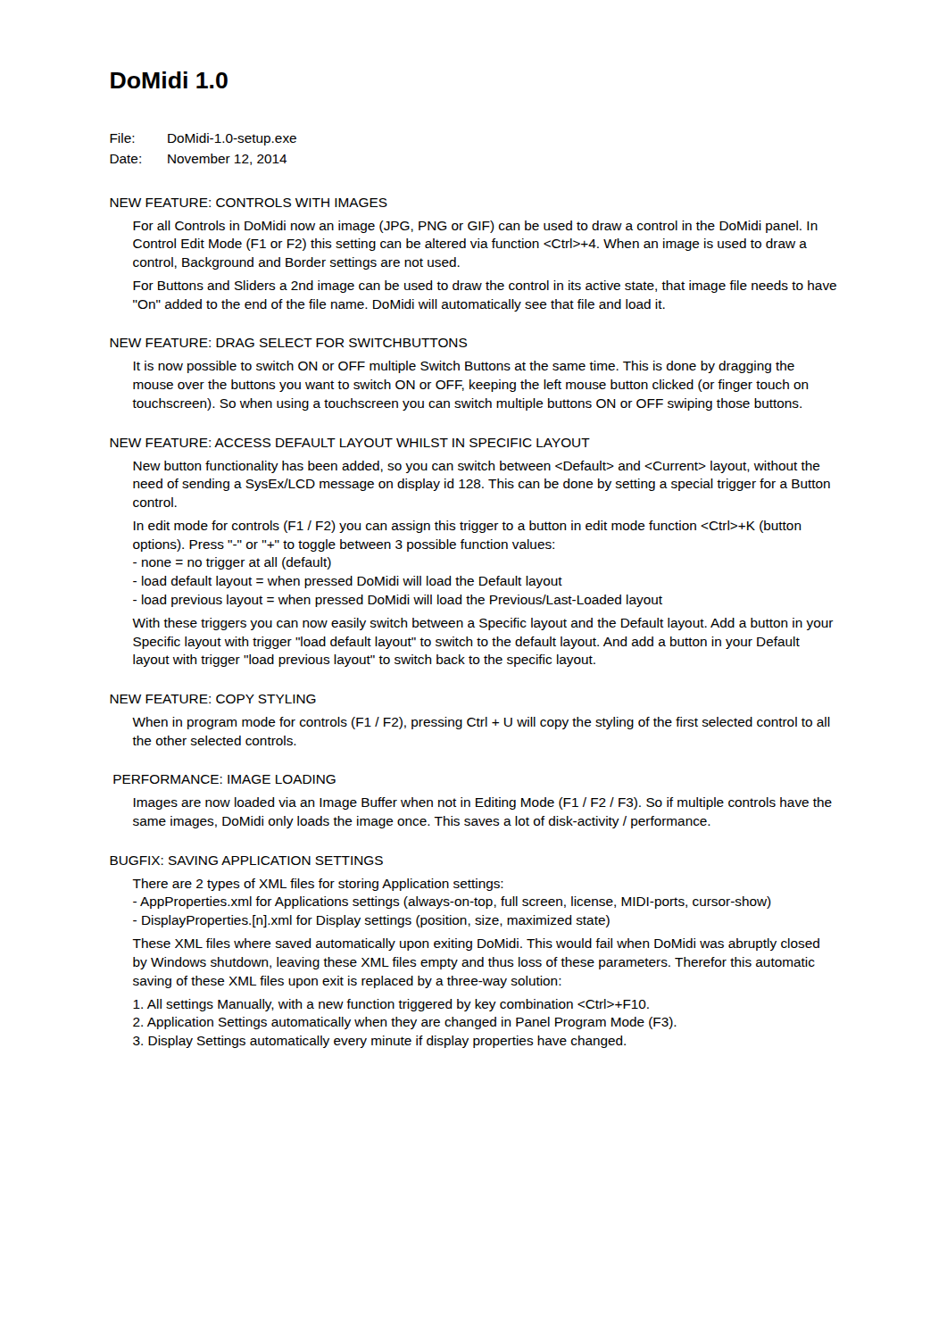DoMidi 1.0
File: DoMidi-1.0-setup.exe
Date: November 12, 2014
New Feature: Controls with Images
For all Controls in DoMidi now an image (JPG, PNG or GIF) can be used to draw a control in the DoMidi panel. In Control Edit Mode (F1 or F2) this setting can be altered via function <Ctrl>+4. When an image is used to draw a control, Background and Border settings are not used.
For Buttons and Sliders a 2nd image can be used to draw the control in its active state, that image file needs to have "On" added to the end of the file name. DoMidi will automatically see that file and load it.
New Feature: Drag Select for Switchbuttons
It is now possible to switch ON or OFF multiple Switch Buttons at the same time. This is done by dragging the mouse over the buttons you want to switch ON or OFF, keeping the left mouse button clicked (or finger touch on touchscreen). So when using a touchscreen you can switch multiple buttons ON or OFF swiping those buttons.
New Feature: Access Default Layout Whilst in Specific Layout
New button functionality has been added, so you can switch between <Default> and <Current> layout, without the need of sending a SysEx/LCD message on display id 128. This can be done by setting a special trigger for a Button control.
In edit mode for controls (F1 / F2) you can assign this trigger to a button in edit mode function <Ctrl>+K (button options). Press "-" or "+" to toggle between 3 possible function values:
- none = no trigger at all (default)
- load default layout = when pressed DoMidi will load the Default layout
- load previous layout = when pressed DoMidi will load the Previous/Last-Loaded layout
With these triggers you can now easily switch between a Specific layout and the Default layout. Add a button in your Specific layout with trigger "load default layout" to switch to the default layout. And add a button in your Default layout with trigger "load previous layout" to switch back to the specific layout.
New Feature: Copy Styling
When in program mode for controls (F1 / F2), pressing Ctrl + U will copy the styling of the first selected control to all the other selected controls.
Performance: Image Loading
Images are now loaded via an Image Buffer when not in Editing Mode (F1 / F2 / F3). So if multiple controls have the same images, DoMidi only loads the image once. This saves a lot of disk-activity / performance.
Bugfix: Saving Application Settings
There are 2 types of XML files for storing Application settings:
- AppProperties.xml for Applications settings (always-on-top, full screen, license, MIDI-ports, cursor-show)
- DisplayProperties.[n].xml for Display settings (position, size, maximized state)
These XML files where saved automatically upon exiting DoMidi. This would fail when DoMidi was abruptly closed by Windows shutdown, leaving these XML files empty and thus loss of these parameters. Therefor this automatic saving of these XML files upon exit is replaced by a three-way solution:
1. All settings Manually, with a new function triggered by key combination <Ctrl>+F10.
2. Application Settings automatically when they are changed in Panel Program Mode (F3).
3. Display Settings automatically every minute if display properties have changed.